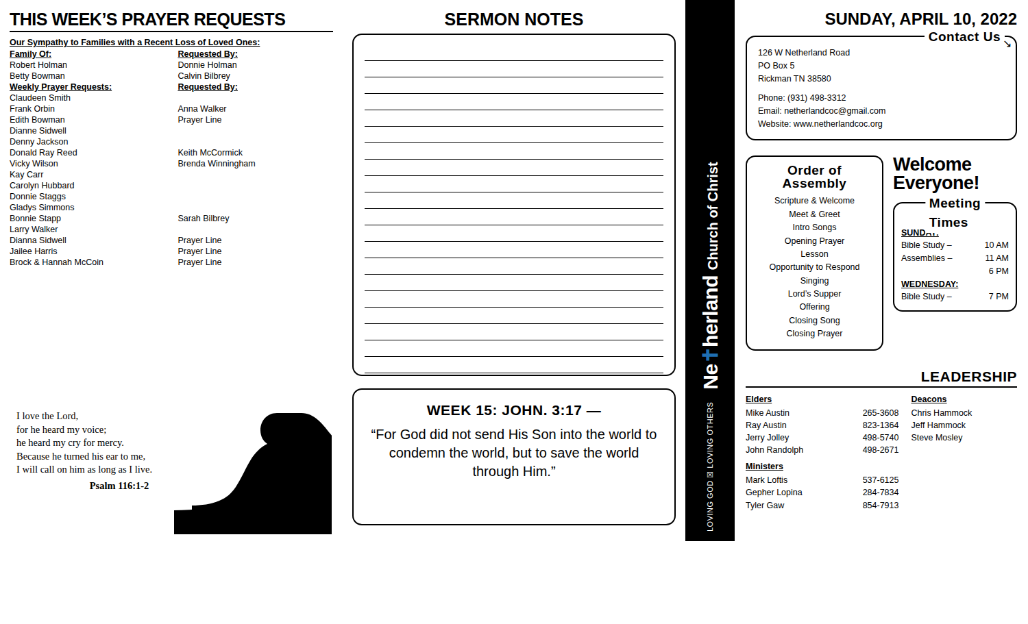This Week’s Prayer Requests
Our Sympathy to Families with a Recent Loss of Loved Ones:
| Family Of: | Requested By: |
| Robert Holman | Donnie Holman |
| Betty Bowman | Calvin Bilbrey |
| Weekly Prayer Requests: | Requested By: |
| Claudeen Smith | |
| Frank Orbin | Anna Walker |
| Edith Bowman | Prayer Line |
| Dianne Sidwell | |
| Denny Jackson | |
| Donald Ray Reed | Keith McCormick |
| Vicky Wilson | Brenda Winningham |
| Kay Carr | |
| Carolyn Hubbard | |
| Donnie Staggs | |
| Gladys Simmons | |
| Bonnie Stapp | Sarah Bilbrey |
| Larry Walker | |
| Dianna Sidwell | Prayer Line |
| Jailee Harris | Prayer Line |
| Brock & Hannah McCoin | Prayer Line |
I love the Lord,
for he heard my voice;
he heard my cry for mercy.
Because he turned his ear to me,
I will call on him as long as I live. Psalm 116:1-2
Sermon Notes
WEEK 15: JOHN. 3:17 —
“For God did not send His Son into the world to condemn the world, but to save the world through Him.”
LOVING GOD ☒ LOVING OTHERS Ne✝herland Church of Christ
Sunday, April 10, 2022
Contact Us ↘
126 W Netherland Road
PO Box 5
Rickman TN 38580
Phone: (931) 498-3312
Email: netherlandcoc@gmail.com
Website: www.netherlandcoc.org
Order of
Assembly
Scripture & Welcome
Meet & Greet
Intro Songs
Opening Prayer
Lesson
Opportunity to Respond
Singing
Lord’s Supper
Offering
Closing Song
Closing Prayer
Welcome
Everyone!
Meeting
Times
SUNDAY:
Bible Study –10 AM
Assemblies –11 AM
6 PM
WEDNESDAY:
Bible Study –7 PM
Leadership
Elders
| Mike Austin | 265-3608 |
| Ray Austin | 823-1364 |
| Jerry Jolley | 498-5740 |
| John Randolph | 498-2671 |
Ministers
| Mark Loftis | 537-6125 |
| Gepher Lopina | 284-7834 |
| Tyler Gaw | 854-7913 |
Deacons
Chris Hammock
Jeff Hammock
Steve Mosley